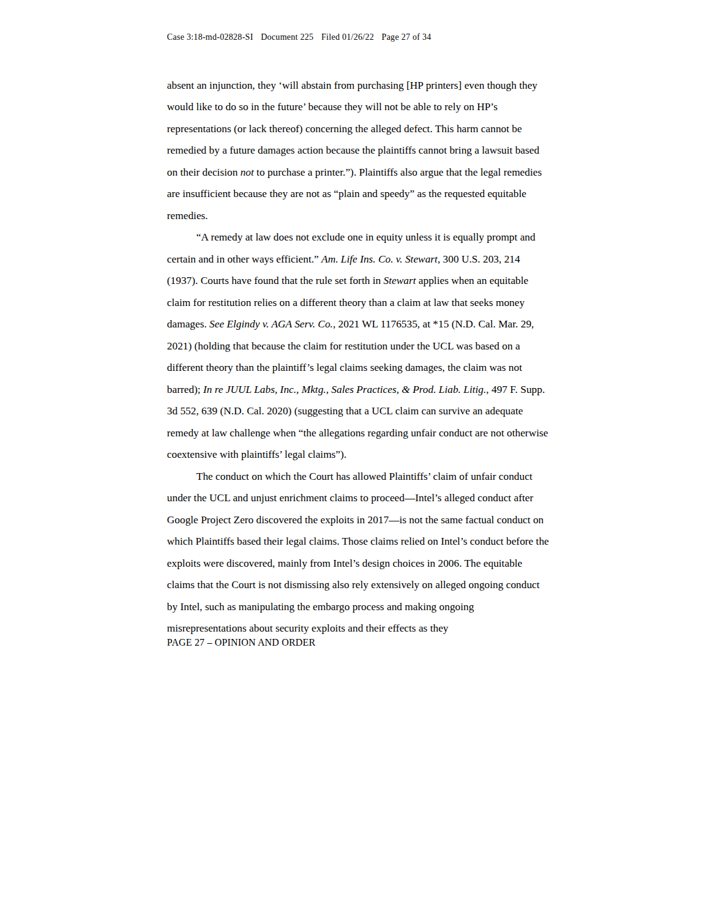Case 3:18-md-02828-SI Document 225 Filed 01/26/22 Page 27 of 34
absent an injunction, they ‘will abstain from purchasing [HP printers] even though they would like to do so in the future’ because they will not be able to rely on HP’s representations (or lack thereof) concerning the alleged defect. This harm cannot be remedied by a future damages action because the plaintiffs cannot bring a lawsuit based on their decision not to purchase a printer.”). Plaintiffs also argue that the legal remedies are insufficient because they are not as “plain and speedy” as the requested equitable remedies.
“A remedy at law does not exclude one in equity unless it is equally prompt and certain and in other ways efficient.” Am. Life Ins. Co. v. Stewart, 300 U.S. 203, 214 (1937). Courts have found that the rule set forth in Stewart applies when an equitable claim for restitution relies on a different theory than a claim at law that seeks money damages. See Elgindy v. AGA Serv. Co., 2021 WL 1176535, at *15 (N.D. Cal. Mar. 29, 2021) (holding that because the claim for restitution under the UCL was based on a different theory than the plaintiff’s legal claims seeking damages, the claim was not barred); In re JUUL Labs, Inc., Mktg., Sales Practices, & Prod. Liab. Litig., 497 F. Supp. 3d 552, 639 (N.D. Cal. 2020) (suggesting that a UCL claim can survive an adequate remedy at law challenge when “the allegations regarding unfair conduct are not otherwise coextensive with plaintiffs’ legal claims”).
The conduct on which the Court has allowed Plaintiffs’ claim of unfair conduct under the UCL and unjust enrichment claims to proceed—Intel’s alleged conduct after Google Project Zero discovered the exploits in 2017—is not the same factual conduct on which Plaintiffs based their legal claims. Those claims relied on Intel’s conduct before the exploits were discovered, mainly from Intel’s design choices in 2006. The equitable claims that the Court is not dismissing also rely extensively on alleged ongoing conduct by Intel, such as manipulating the embargo process and making ongoing misrepresentations about security exploits and their effects as they
PAGE 27 – OPINION AND ORDER